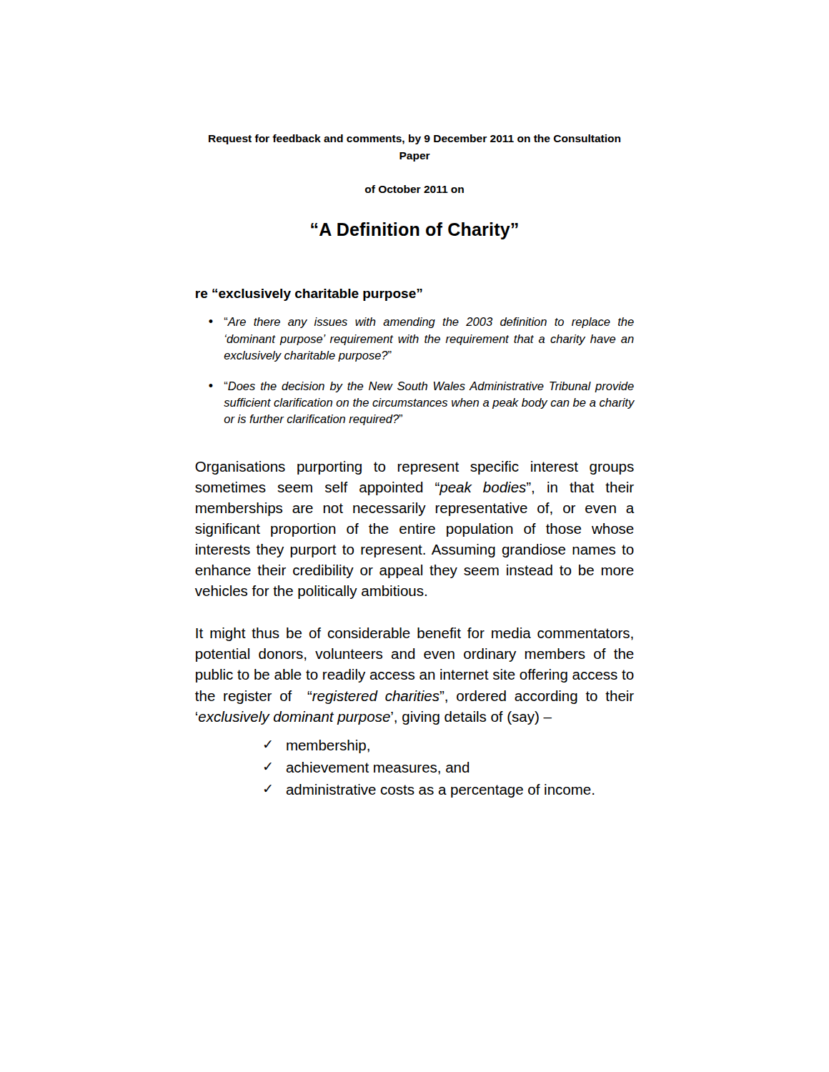Request for feedback and comments, by 9 December 2011 on the Consultation Paper
of October 2011 on
“A Definition of Charity”
re “exclusively charitable purpose”
“Are there any issues with amending the 2003 definition to replace the ‘dominant purpose’ requirement with the requirement that a charity have an exclusively charitable purpose?”
“Does the decision by the New South Wales Administrative Tribunal provide sufficient clarification on the circumstances when a peak body can be a charity or is further clarification required?”
Organisations purporting to represent specific interest groups sometimes seem self appointed “peak bodies”, in that their memberships are not necessarily representative of, or even a significant proportion of the entire population of those whose interests they purport to represent. Assuming grandiose names to enhance their credibility or appeal they seem instead to be more vehicles for the politically ambitious.
It might thus be of considerable benefit for media commentators, potential donors, volunteers and even ordinary members of the public to be able to readily access an internet site offering access to the register of “registered charities”, ordered according to their ‘exclusively dominant purpose’, giving details of (say) –
membership,
achievement measures, and
administrative costs as a percentage of income.